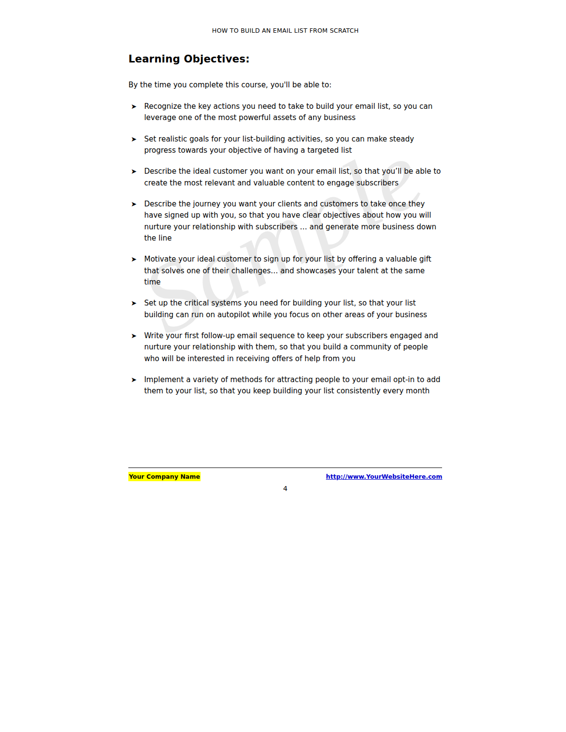Sample
HOW TO BUILD AN EMAIL LIST FROM SCRATCH
Learning Objectives:
By the time you complete this course, you'll be able to:
Recognize the key actions you need to take to build your email list, so you can leverage one of the most powerful assets of any business
Set realistic goals for your list-building activities, so you can make steady progress towards your objective of having a targeted list
Describe the ideal customer you want on your email list, so that you’ll be able to create the most relevant and valuable content to engage subscribers
Describe the journey you want your clients and customers to take once they have signed up with you, so that you have clear objectives about how you will nurture your relationship with subscribers … and generate more business down the line
Motivate your ideal customer to sign up for your list by offering a valuable gift that solves one of their challenges… and showcases your talent at the same time
Set up the critical systems you need for building your list, so that your list building can run on autopilot while you focus on other areas of your business
Write your first follow-up email sequence to keep your subscribers engaged and nurture your relationship with them, so that you build a community of people who will be interested in receiving offers of help from you
Implement a variety of methods for attracting people to your email opt-in to add them to your list, so that you keep building your list consistently every month
Your Company Name http://www.YourWebsiteHere.com
4